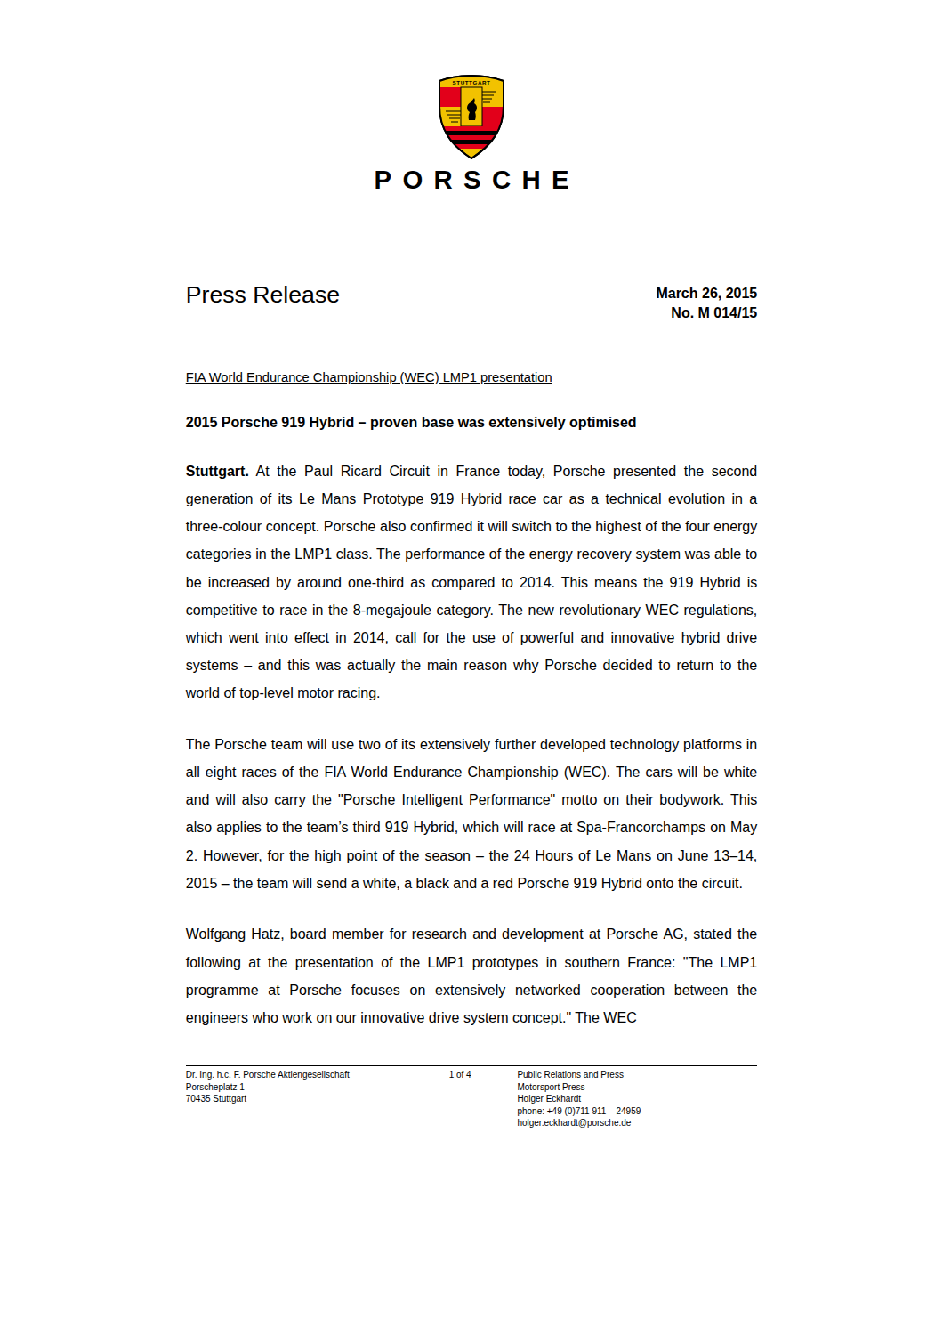STUTTGART
PORSCHE
Press Release
March 26, 2015
No. M 014/15
FIA World Endurance Championship (WEC) LMP1 presentation
2015 Porsche 919 Hybrid – proven base was extensively optimised
Stuttgart. At the Paul Ricard Circuit in France today, Porsche presented the second generation of its Le Mans Prototype 919 Hybrid race car as a technical evolution in a three-colour concept. Porsche also confirmed it will switch to the highest of the four energy categories in the LMP1 class. The performance of the energy recovery system was able to be increased by around one-third as compared to 2014. This means the 919 Hybrid is competitive to race in the 8-megajoule category. The new revolutionary WEC regulations, which went into effect in 2014, call for the use of powerful and innovative hybrid drive systems – and this was actually the main reason why Porsche decided to return to the world of top-level motor racing.
The Porsche team will use two of its extensively further developed technology platforms in all eight races of the FIA World Endurance Championship (WEC). The cars will be white and will also carry the "Porsche Intelligent Performance" motto on their bodywork. This also applies to the team’s third 919 Hybrid, which will race at Spa-Francorchamps on May 2. However, for the high point of the season – the 24 Hours of Le Mans on June 13–14, 2015 – the team will send a white, a black and a red Porsche 919 Hybrid onto the circuit.
Wolfgang Hatz, board member for research and development at Porsche AG, stated the following at the presentation of the LMP1 prototypes in southern France: "The LMP1 programme at Porsche focuses on extensively networked cooperation between the engineers who work on our innovative drive system concept." The WEC
Dr. Ing. h.c. F. Porsche Aktiengesellschaft
Porscheplatz 1
70435 Stuttgart
1 of 4
Public Relations and Press
Motorsport Press
Holger Eckhardt
phone: +49 (0)711 911 – 24959
holger.eckhardt@porsche.de